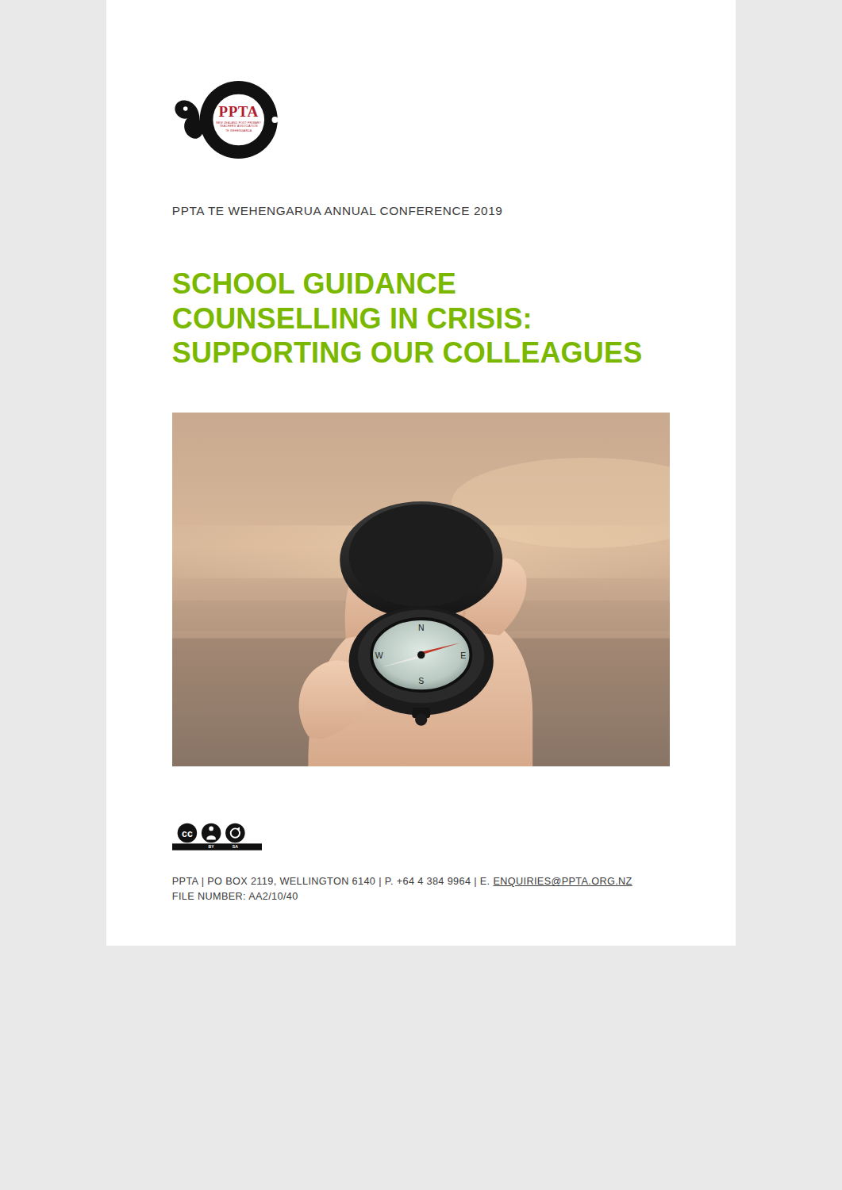PPTA NEW ZEALAND POST PRIMARY TEACHERS' ASSOCIATION TE WEHENGARUA
PPTA TE WEHENGARUA ANNUAL CONFERENCE 2019
SCHOOL GUIDANCE COUNSELLING IN CRISIS: SUPPORTING OUR COLLEAGUES
N S W E
cc BY SA
PPTA | PO BOX 2119, WELLINGTON 6140 | P. +64 4 384 9964 | E. ENQUIRIES@PPTA.ORG.NZ FILE NUMBER: AA2/10/40